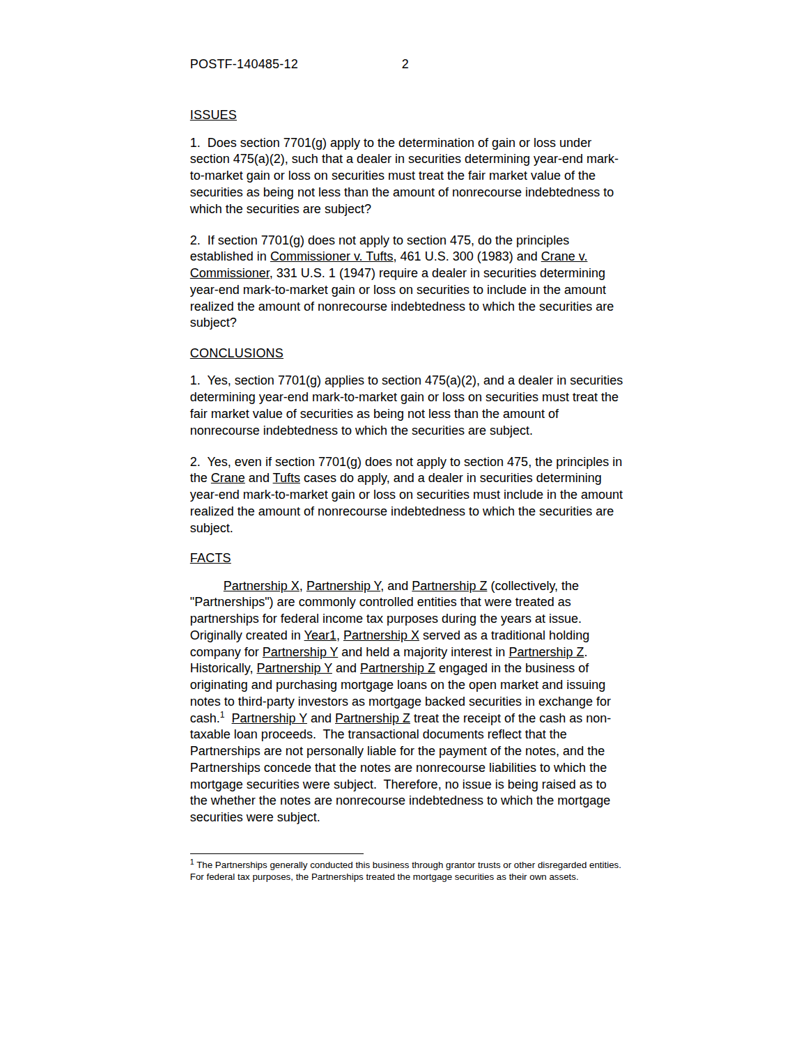POSTF-140485-12 2
ISSUES
1. Does section 7701(g) apply to the determination of gain or loss under section 475(a)(2), such that a dealer in securities determining year-end mark-to-market gain or loss on securities must treat the fair market value of the securities as being not less than the amount of nonrecourse indebtedness to which the securities are subject?
2. If section 7701(g) does not apply to section 475, do the principles established in Commissioner v. Tufts, 461 U.S. 300 (1983) and Crane v. Commissioner, 331 U.S. 1 (1947) require a dealer in securities determining year-end mark-to-market gain or loss on securities to include in the amount realized the amount of nonrecourse indebtedness to which the securities are subject?
CONCLUSIONS
1. Yes, section 7701(g) applies to section 475(a)(2), and a dealer in securities determining year-end mark-to-market gain or loss on securities must treat the fair market value of securities as being not less than the amount of nonrecourse indebtedness to which the securities are subject.
2. Yes, even if section 7701(g) does not apply to section 475, the principles in the Crane and Tufts cases do apply, and a dealer in securities determining year-end mark-to-market gain or loss on securities must include in the amount realized the amount of nonrecourse indebtedness to which the securities are subject.
FACTS
Partnership X, Partnership Y, and Partnership Z (collectively, the "Partnerships") are commonly controlled entities that were treated as partnerships for federal income tax purposes during the years at issue. Originally created in Year1, Partnership X served as a traditional holding company for Partnership Y and held a majority interest in Partnership Z. Historically, Partnership Y and Partnership Z engaged in the business of originating and purchasing mortgage loans on the open market and issuing notes to third-party investors as mortgage backed securities in exchange for cash.1 Partnership Y and Partnership Z treat the receipt of the cash as non-taxable loan proceeds. The transactional documents reflect that the Partnerships are not personally liable for the payment of the notes, and the Partnerships concede that the notes are nonrecourse liabilities to which the mortgage securities were subject. Therefore, no issue is being raised as to the whether the notes are nonrecourse indebtedness to which the mortgage securities were subject.
1 The Partnerships generally conducted this business through grantor trusts or other disregarded entities. For federal tax purposes, the Partnerships treated the mortgage securities as their own assets.